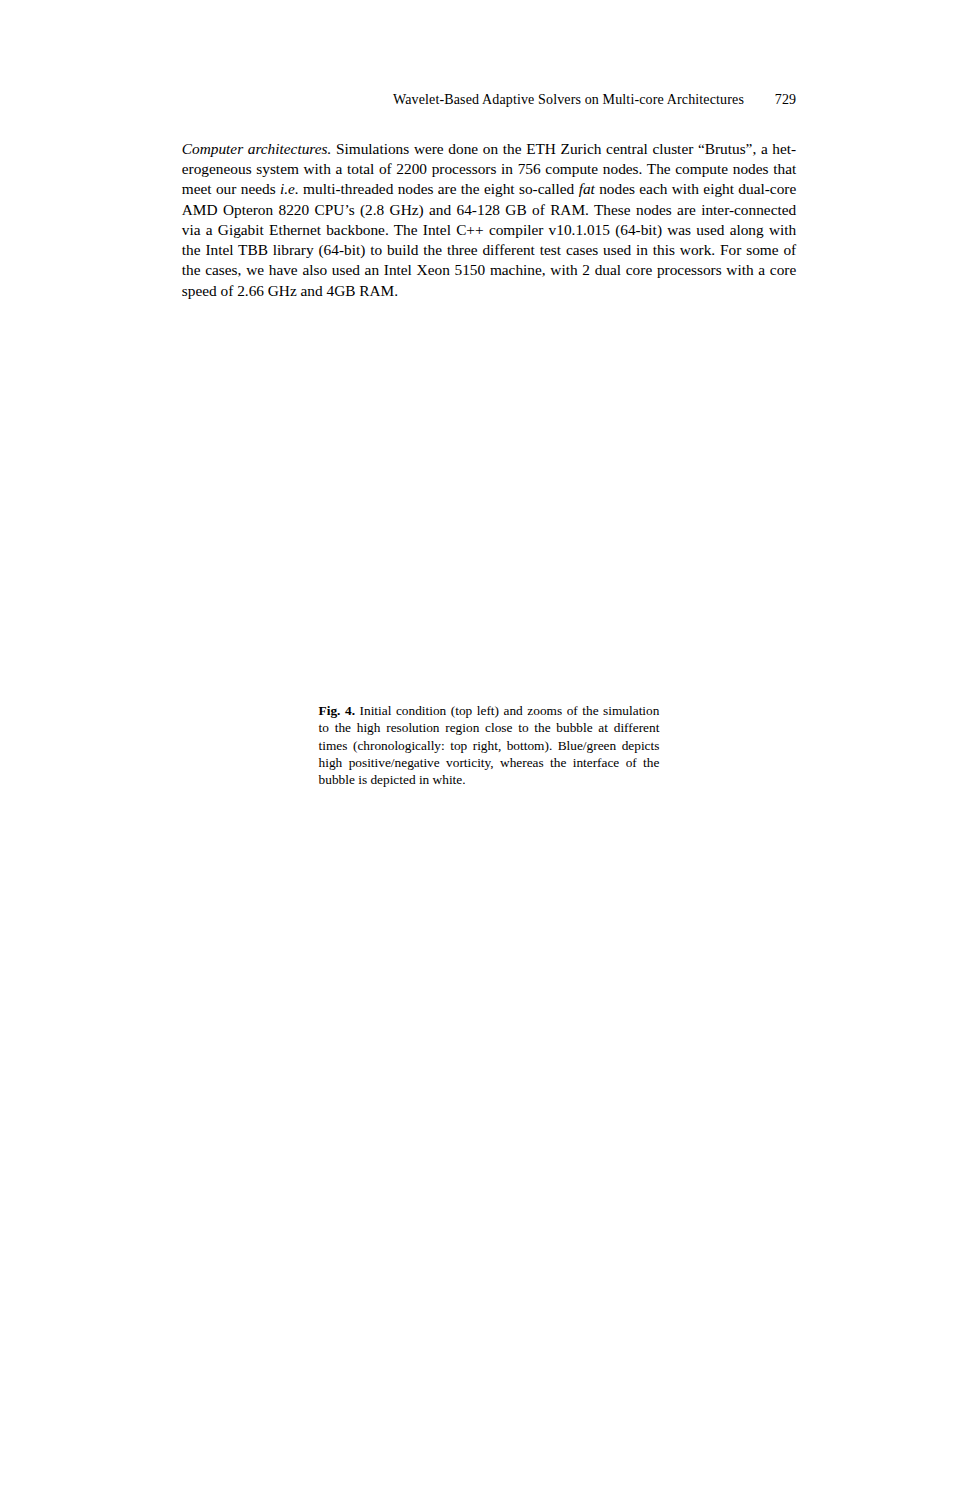Wavelet-Based Adaptive Solvers on Multi-core Architectures 729
Computer architectures. Simulations were done on the ETH Zurich central cluster “Brutus”, a heterogeneous system with a total of 2200 processors in 756 compute nodes. The compute nodes that meet our needs i.e. multi-threaded nodes are the eight so-called fat nodes each with eight dual-core AMD Opteron 8220 CPU’s (2.8 GHz) and 64-128 GB of RAM. These nodes are inter-connected via a Gigabit Ethernet backbone. The Intel C++ compiler v10.1.015 (64-bit) was used along with the Intel TBB library (64-bit) to build the three different test cases used in this work. For some of the cases, we have also used an Intel Xeon 5150 machine, with 2 dual core processors with a core speed of 2.66 GHz and 4GB RAM.
Fig. 4. Initial condition (top left) and zooms of the simulation to the high resolution region close to the bubble at different times (chronologically: top right, bottom). Blue/green depicts high positive/negative vorticity, whereas the interface of the bubble is depicted in white.